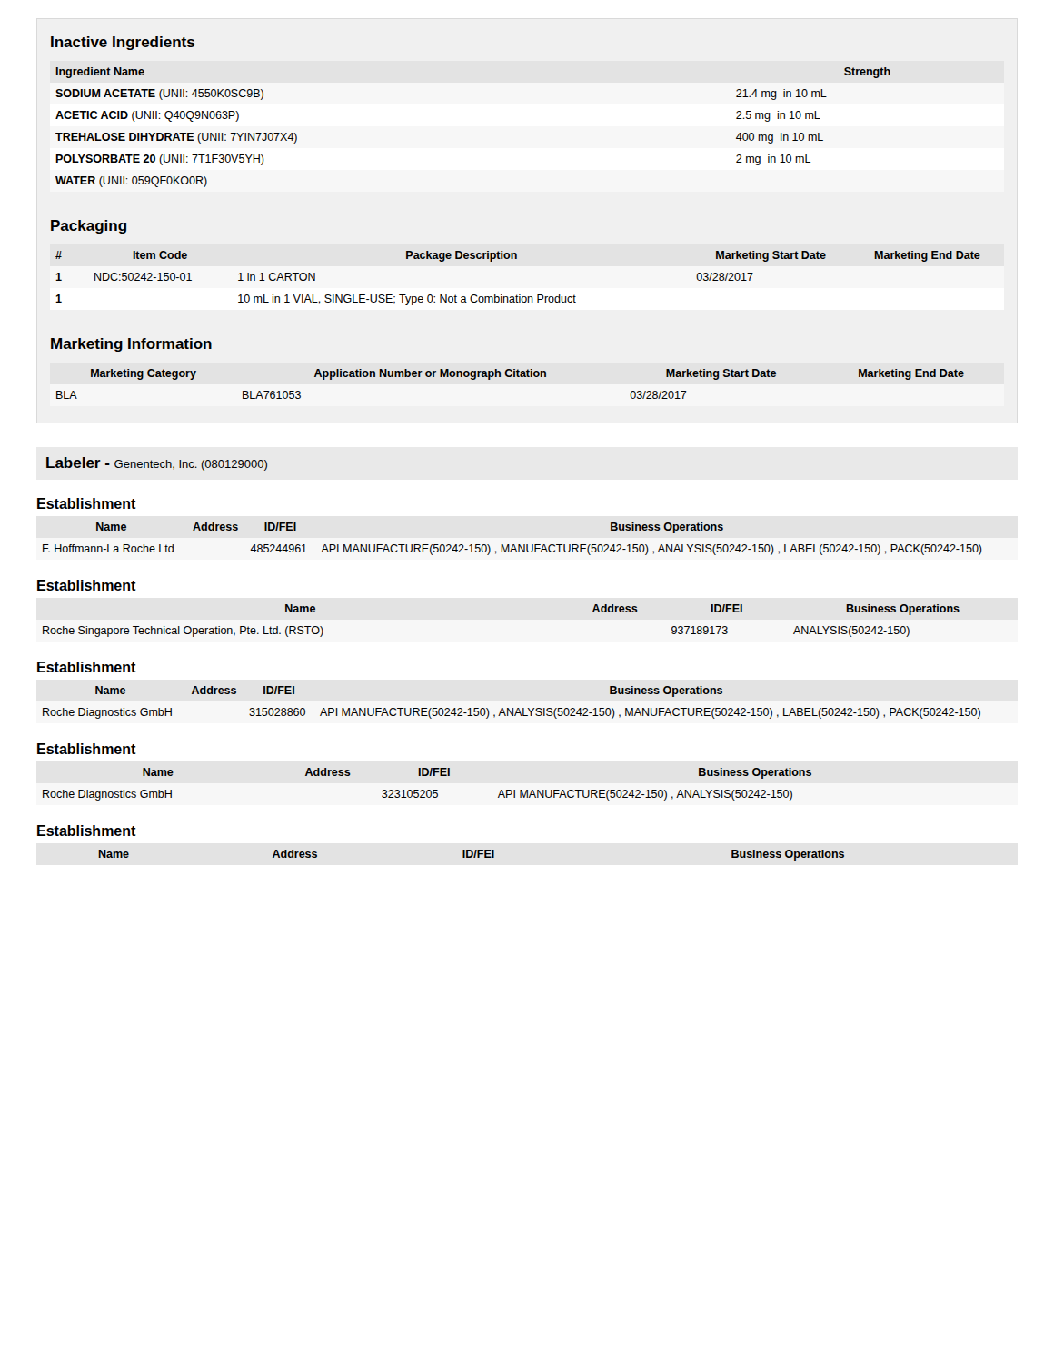Inactive Ingredients
| Ingredient Name | Strength |
| --- | --- |
| SODIUM ACETATE (UNII: 4550K0SC9B) | 21.4 mg in 10 mL |
| ACETIC ACID (UNII: Q40Q9N063P) | 2.5 mg in 10 mL |
| TREHALOSE DIHYDRATE (UNII: 7YIN7J07X4) | 400 mg in 10 mL |
| POLYSORBATE 20 (UNII: 7T1F30V5YH) | 2 mg in 10 mL |
| WATER (UNII: 059QF0KO0R) | |
Packaging
| # | Item Code | Package Description | Marketing Start Date | Marketing End Date |
| --- | --- | --- | --- | --- |
| 1 | NDC:50242-150-01 | 1 in 1 CARTON | 03/28/2017 | |
| 1 | | 10 mL in 1 VIAL, SINGLE-USE; Type 0: Not a Combination Product | | |
Marketing Information
| Marketing Category | Application Number or Monograph Citation | Marketing Start Date | Marketing End Date |
| --- | --- | --- | --- |
| BLA | BLA761053 | 03/28/2017 | |
Labeler - Genentech, Inc. (080129000)
Establishment
| Name | Address | ID/FEI | Business Operations |
| --- | --- | --- | --- |
| F. Hoffmann-La Roche Ltd | | 485244961 | API MANUFACTURE(50242-150) , MANUFACTURE(50242-150) , ANALYSIS(50242-150) , LABEL(50242-150) , PACK(50242-150) |
Establishment
| Name | Address | ID/FEI | Business Operations |
| --- | --- | --- | --- |
| Roche Singapore Technical Operation, Pte. Ltd. (RSTO) | | 937189173 | ANALYSIS(50242-150) |
Establishment
| Name | Address | ID/FEI | Business Operations |
| --- | --- | --- | --- |
| Roche Diagnostics GmbH | | 315028860 | API MANUFACTURE(50242-150) , ANALYSIS(50242-150) , MANUFACTURE(50242-150) , LABEL(50242-150) , PACK(50242-150) |
Establishment
| Name | Address | ID/FEI | Business Operations |
| --- | --- | --- | --- |
| Roche Diagnostics GmbH | | 323105205 | API MANUFACTURE(50242-150) , ANALYSIS(50242-150) |
Establishment
| Name | Address | ID/FEI | Business Operations |
| --- | --- | --- | --- |